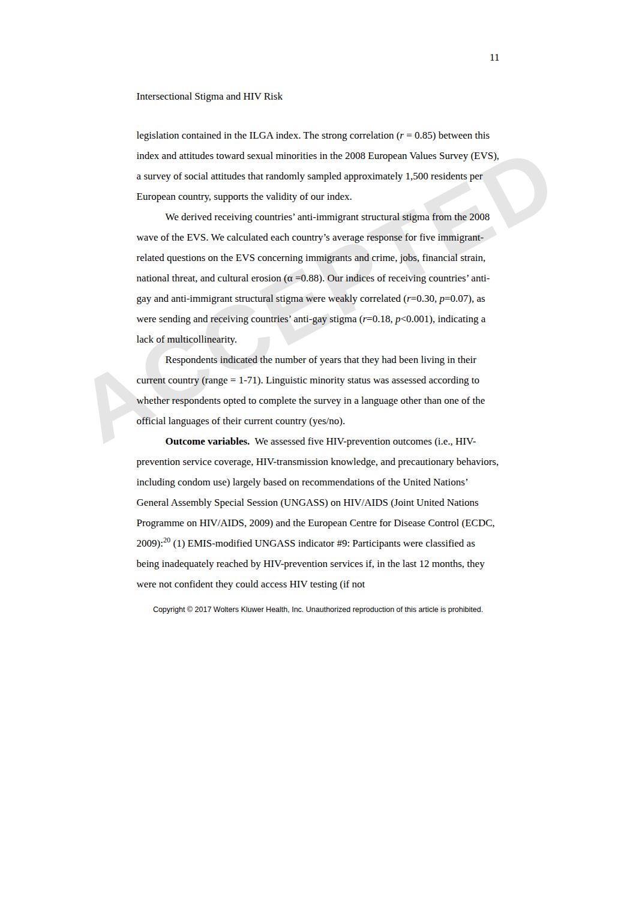ACCEPTED
11
Intersectional Stigma and HIV Risk
legislation contained in the ILGA index. The strong correlation (r = 0.85) between this index and attitudes toward sexual minorities in the 2008 European Values Survey (EVS), a survey of social attitudes that randomly sampled approximately 1,500 residents per European country, supports the validity of our index.
We derived receiving countries’ anti-immigrant structural stigma from the 2008 wave of the EVS. We calculated each country’s average response for five immigrant-related questions on the EVS concerning immigrants and crime, jobs, financial strain, national threat, and cultural erosion (α =0.88). Our indices of receiving countries’ anti-gay and anti-immigrant structural stigma were weakly correlated (r=0.30, p=0.07), as were sending and receiving countries’ anti-gay stigma (r=0.18, p<0.001), indicating a lack of multicollinearity.
Respondents indicated the number of years that they had been living in their current country (range = 1-71). Linguistic minority status was assessed according to whether respondents opted to complete the survey in a language other than one of the official languages of their current country (yes/no).
Outcome variables. We assessed five HIV-prevention outcomes (i.e., HIV-prevention service coverage, HIV-transmission knowledge, and precautionary behaviors, including condom use) largely based on recommendations of the United Nations’ General Assembly Special Session (UNGASS) on HIV/AIDS (Joint United Nations Programme on HIV/AIDS, 2009) and the European Centre for Disease Control (ECDC, 2009):20 (1) EMIS-modified UNGASS indicator #9: Participants were classified as being inadequately reached by HIV-prevention services if, in the last 12 months, they were not confident they could access HIV testing (if not
Copyright © 2017 Wolters Kluwer Health, Inc. Unauthorized reproduction of this article is prohibited.